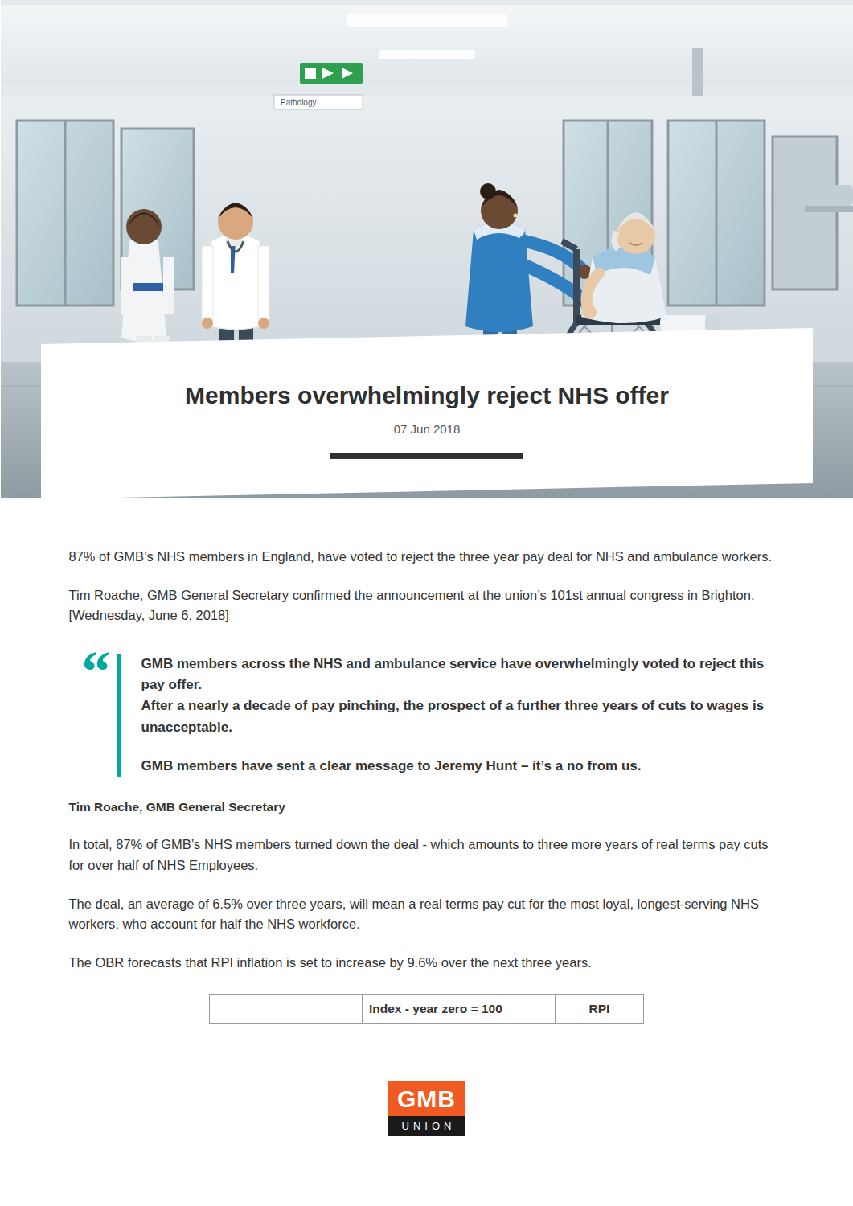Pathology
Members overwhelmingly reject NHS offer
07 Jun 2018
87% of GMB’s NHS members in England, have voted to reject the three year pay deal for NHS and ambulance workers.
Tim Roache, GMB General Secretary confirmed the announcement at the union’s 101st annual congress in Brighton. [Wednesday, June 6, 2018]
“
GMB members across the NHS and ambulance service have overwhelmingly voted to reject this pay offer.
After a nearly a decade of pay pinching, the prospect of a further three years of cuts to wages is unacceptable.
GMB members have sent a clear message to Jeremy Hunt – it’s a no from us.
Tim Roache, GMB General Secretary
In total, 87% of GMB’s NHS members turned down the deal - which amounts to three more years of real terms pay cuts for over half of NHS Employees.
The deal, an average of 6.5% over three years, will mean a real terms pay cut for the most loyal, longest-serving NHS workers, who account for half the NHS workforce.
The OBR forecasts that RPI inflation is set to increase by 9.6% over the next three years.
| | Index - year zero = 100 | RPI |
| --- | --- | --- |
GMB
UNION